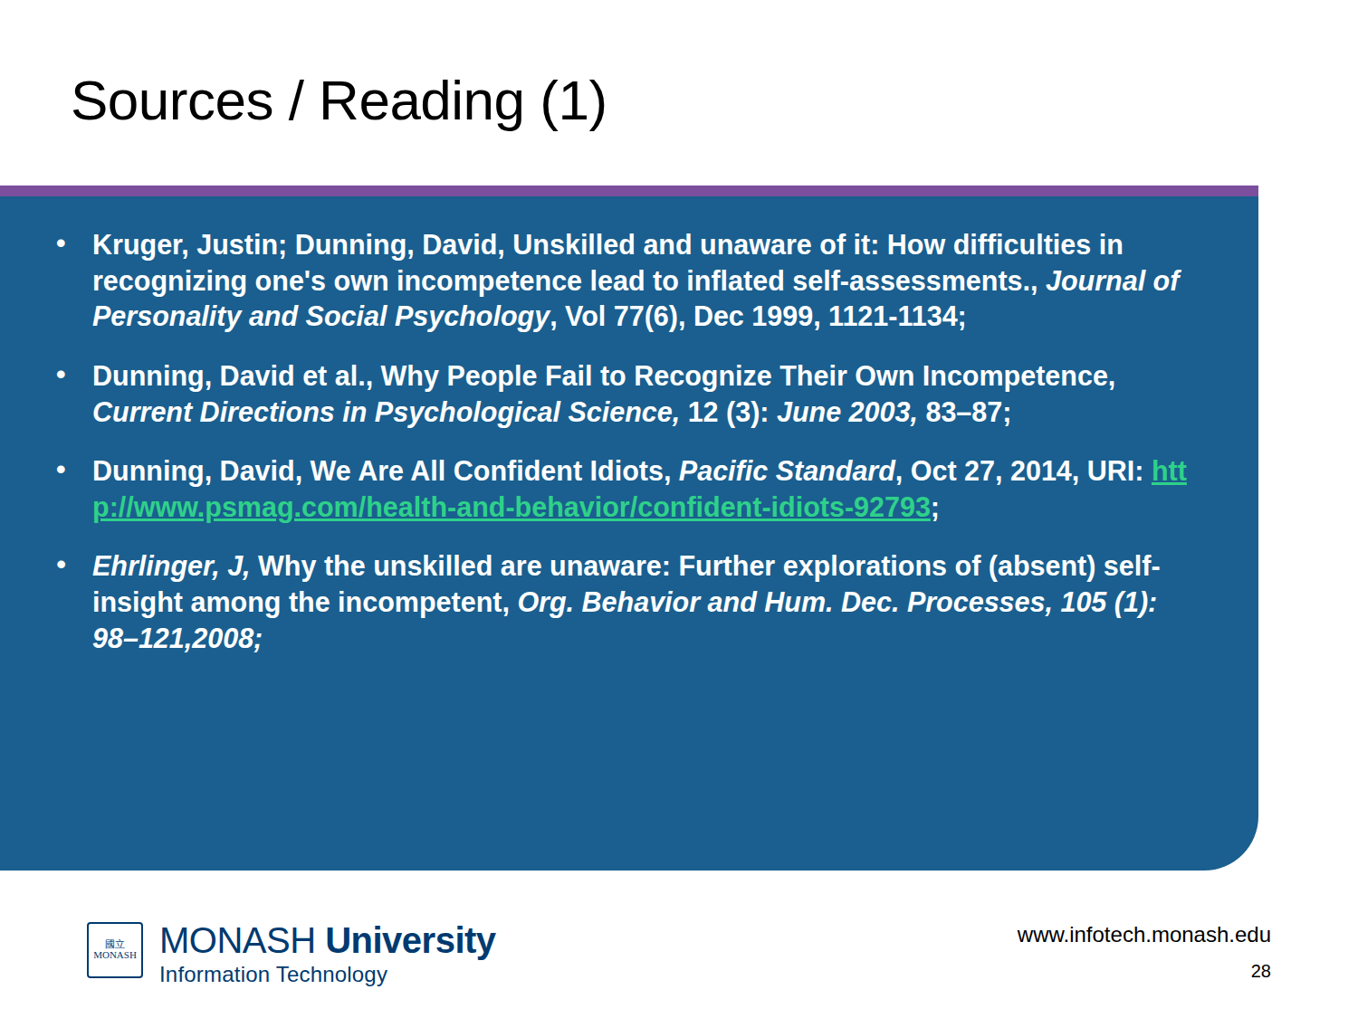Sources / Reading (1)
Kruger, Justin; Dunning, David, Unskilled and unaware of it: How difficulties in recognizing one's own incompetence lead to inflated self-assessments., Journal of Personality and Social Psychology, Vol 77(6), Dec 1999, 1121-1134;
Dunning, David et al., Why People Fail to Recognize Their Own Incompetence, Current Directions in Psychological Science, 12 (3): June 2003, 83–87;
Dunning, David, We Are All Confident Idiots, Pacific Standard, Oct 27, 2014, URI: http://www.psmag.com/health-and-behavior/confident-idiots-92793;
Ehrlinger, J, Why the unskilled are unaware: Further explorations of (absent) self-insight among the incompetent, Org. Behavior and Hum. Dec. Processes, 105 (1): 98–121,2008;
國立
MONASH
MONASH University
Information Technology
www.infotech.monash.edu
28